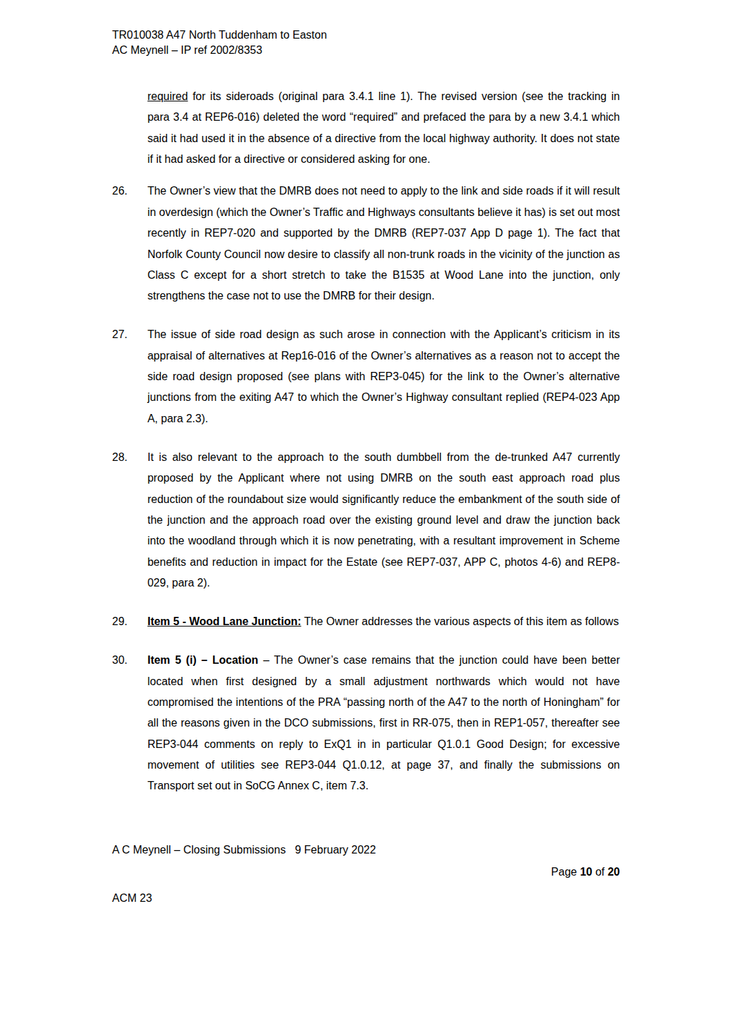TR010038 A47 North Tuddenham to Easton
AC Meynell – IP ref 2002/8353
required for its sideroads (original para 3.4.1 line 1). The revised version (see the tracking in para 3.4 at REP6-016) deleted the word “required” and prefaced the para by a new 3.4.1 which said it had used it in the absence of a directive from the local highway authority. It does not state if it had asked for a directive or considered asking for one.
26. The Owner’s view that the DMRB does not need to apply to the link and side roads if it will result in overdesign (which the Owner’s Traffic and Highways consultants believe it has) is set out most recently in REP7-020 and supported by the DMRB (REP7-037 App D page 1). The fact that Norfolk County Council now desire to classify all non-trunk roads in the vicinity of the junction as Class C except for a short stretch to take the B1535 at Wood Lane into the junction, only strengthens the case not to use the DMRB for their design.
27. The issue of side road design as such arose in connection with the Applicant’s criticism in its appraisal of alternatives at Rep16-016 of the Owner’s alternatives as a reason not to accept the side road design proposed (see plans with REP3-045) for the link to the Owner’s alternative junctions from the exiting A47 to which the Owner’s Highway consultant replied (REP4-023 App A, para 2.3).
28. It is also relevant to the approach to the south dumbbell from the de-trunked A47 currently proposed by the Applicant where not using DMRB on the south east approach road plus reduction of the roundabout size would significantly reduce the embankment of the south side of the junction and the approach road over the existing ground level and draw the junction back into the woodland through which it is now penetrating, with a resultant improvement in Scheme benefits and reduction in impact for the Estate (see REP7-037, APP C, photos 4-6) and REP8-029, para 2).
29. Item 5 - Wood Lane Junction: The Owner addresses the various aspects of this item as follows
30. Item 5 (i) – Location – The Owner’s case remains that the junction could have been better located when first designed by a small adjustment northwards which would not have compromised the intentions of the PRA “passing north of the A47 to the north of Honingham” for all the reasons given in the DCO submissions, first in RR-075, then in REP1-057, thereafter see REP3-044 comments on reply to ExQ1 in in particular Q1.0.1 Good Design; for excessive movement of utilities see REP3-044 Q1.0.12, at page 37, and finally the submissions on Transport set out in SoCG Annex C, item 7.3.
A C Meynell – Closing Submissions 9 February 2022
Page 10 of 20
ACM 23